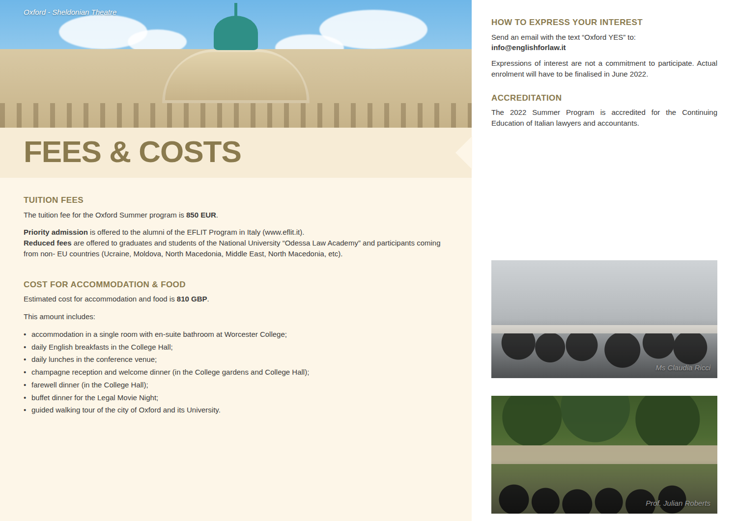Oxford - Sheldonian Theatre
FEES & COSTS
TUITION FEES
The tuition fee for the Oxford Summer program is 850 EUR.
Priority admission is offered to the alumni of the EFLIT Program in Italy (www.eflit.it).
Reduced fees are offered to graduates and students of the National University “Odessa Law Academy” and participants coming from non- EU countries (Ucraine, Moldova, North Macedonia, Middle East, North Macedonia, etc).
COST FOR ACCOMMODATION & FOOD
Estimated cost for accommodation and food is 810 GBP.
This amount includes:
accommodation in a single room with en-suite bathroom at Worcester College;
daily English breakfasts in the College Hall;
daily lunches in the conference venue;
champagne reception and welcome dinner (in the College gardens and College Hall);
farewell dinner (in the College Hall);
buffet dinner for the Legal Movie Night;
guided walking tour of the city of Oxford and its University.
HOW TO EXPRESS YOUR INTEREST
Send an email with the text “Oxford YES” to:
info@englishforlaw.it
Expressions of interest are not a commitment to participate. Actual enrolment will have to be finalised in June 2022.
ACCREDITATION
The 2022 Summer Program is accredited for the Continuing Education of Italian lawyers and accountants.
Ms Claudia Ricci
Prof. Julian Roberts